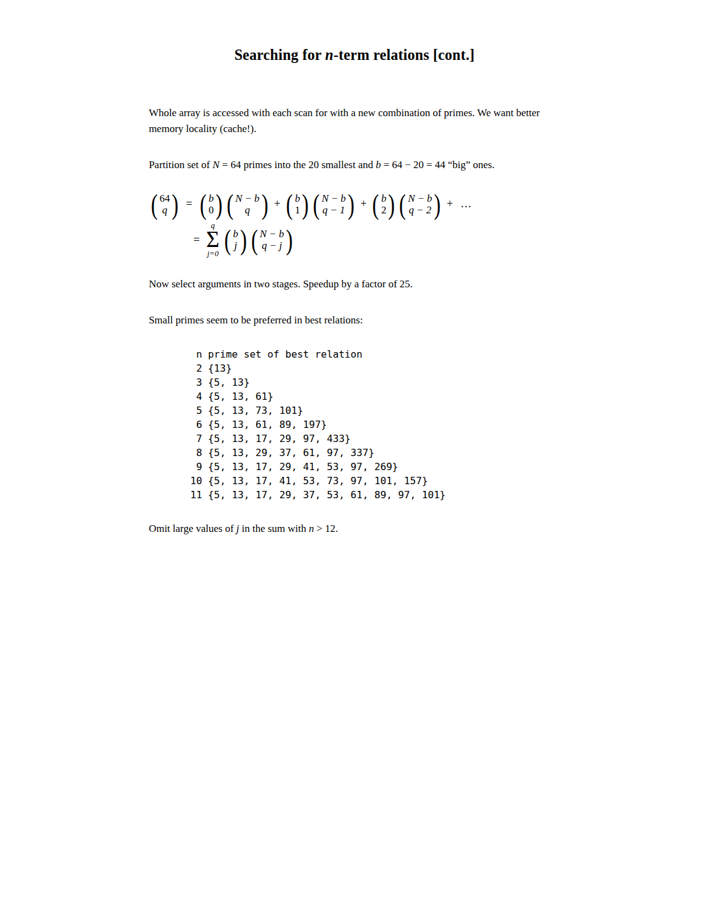Searching for n-term relations [cont.]
Whole array is accessed with each scan for with a new combination of primes. We want better memory locality (cache!).
Partition set of N = 64 primes into the 20 smallest and b = 64 − 20 = 44 “big” ones.
( 64 q ) = ( b 0 ) ( N − b q ) + ( b 1 ) ( N − b q − 1 ) + ( b 2 ) ( N − b q − 2 ) +…
= q Σ j=0 ( bj ) ( N − b q − j )
Now select arguments in two stages. Speedup by a factor of 25.
Small primes seem to be preferred in best relations:
 n prime set of best relation
 2 {13}
 3 {5, 13}
 4 {5, 13, 61}
 5 {5, 13, 73, 101}
 6 {5, 13, 61, 89, 197}
 7 {5, 13, 17, 29, 97, 433}
 8 {5, 13, 29, 37, 61, 97, 337}
 9 {5, 13, 17, 29, 41, 53, 97, 269}
10 {5, 13, 17, 41, 53, 73, 97, 101, 157}
11 {5, 13, 17, 29, 37, 53, 61, 89, 97, 101}
Omit large values of j in the sum with n > 12.